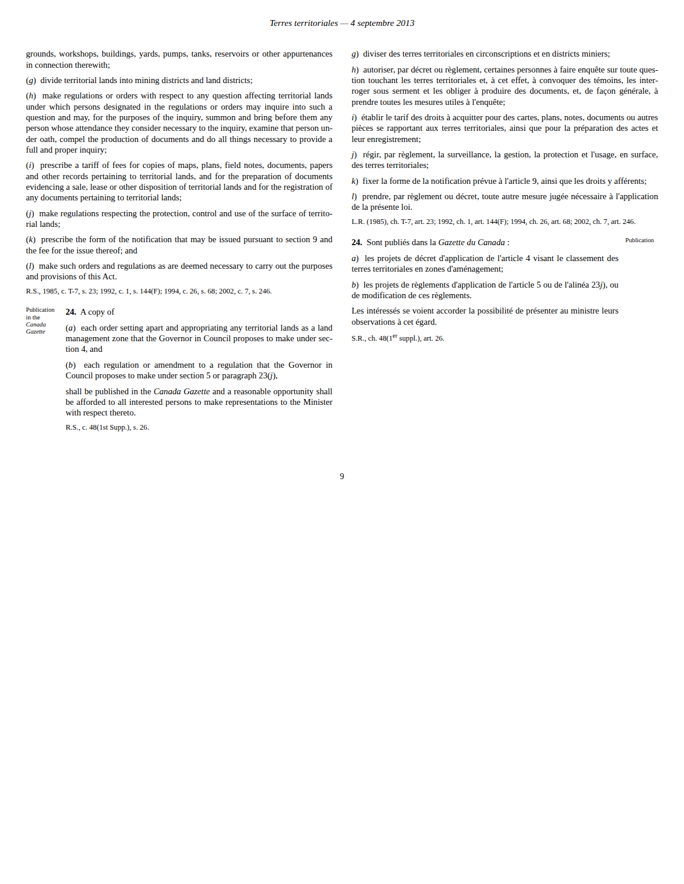Terres territoriales — 4 septembre 2013
grounds, workshops, buildings, yards, pumps, tanks, reservoirs or other appurtenances in connection therewith;
(g) divide territorial lands into mining districts and land districts;
(h) make regulations or orders with respect to any question affecting territorial lands under which persons designated in the regulations or orders may inquire into such a question and may, for the purposes of the inquiry, summon and bring before them any person whose attendance they consider necessary to the inquiry, examine that person under oath, compel the production of documents and do all things necessary to provide a full and proper inquiry;
(i) prescribe a tariff of fees for copies of maps, plans, field notes, documents, papers and other records pertaining to territorial lands, and for the preparation of documents evidencing a sale, lease or other disposition of territorial lands and for the registration of any documents pertaining to territorial lands;
(j) make regulations respecting the protection, control and use of the surface of territorial lands;
(k) prescribe the form of the notification that may be issued pursuant to section 9 and the fee for the issue thereof; and
(l) make such orders and regulations as are deemed necessary to carry out the purposes and provisions of this Act.
R.S., 1985, c. T-7, s. 23; 1992, c. 1, s. 144(F); 1994, c. 26, s. 68; 2002, c. 7, s. 246.
Publication in the Canada Gazette
24. A copy of
(a) each order setting apart and appropriating any territorial lands as a land management zone that the Governor in Council proposes to make under section 4, and
(b) each regulation or amendment to a regulation that the Governor in Council proposes to make under section 5 or paragraph 23(j),
shall be published in the Canada Gazette and a reasonable opportunity shall be afforded to all interested persons to make representations to the Minister with respect thereto.
R.S., c. 48(1st Supp.), s. 26.
g) diviser des terres territoriales en circonscriptions et en districts miniers;
h) autoriser, par décret ou règlement, certaines personnes à faire enquête sur toute question touchant les terres territoriales et, à cet effet, à convoquer des témoins, les interroger sous serment et les obliger à produire des documents, et, de façon générale, à prendre toutes les mesures utiles à l'enquête;
i) établir le tarif des droits à acquitter pour des cartes, plans, notes, documents ou autres pièces se rapportant aux terres territoriales, ainsi que pour la préparation des actes et leur enregistrement;
j) régir, par règlement, la surveillance, la gestion, la protection et l'usage, en surface, des terres territoriales;
k) fixer la forme de la notification prévue à l'article 9, ainsi que les droits y afférents;
l) prendre, par règlement ou décret, toute autre mesure jugée nécessaire à l'application de la présente loi.
L.R. (1985), ch. T-7, art. 23; 1992, ch. 1, art. 144(F); 1994, ch. 26, art. 68; 2002, ch. 7, art. 246.
24. Sont publiés dans la Gazette du Canada :
a) les projets de décret d'application de l'article 4 visant le classement des terres territoriales en zones d'aménagement;
b) les projets de règlements d'application de l'article 5 ou de l'alinéa 23j), ou de modification de ces règlements.
Les intéressés se voient accorder la possibilité de présenter au ministre leurs observations à cet égard.
S.R., ch. 48(1er suppl.), art. 26.
Publication
9